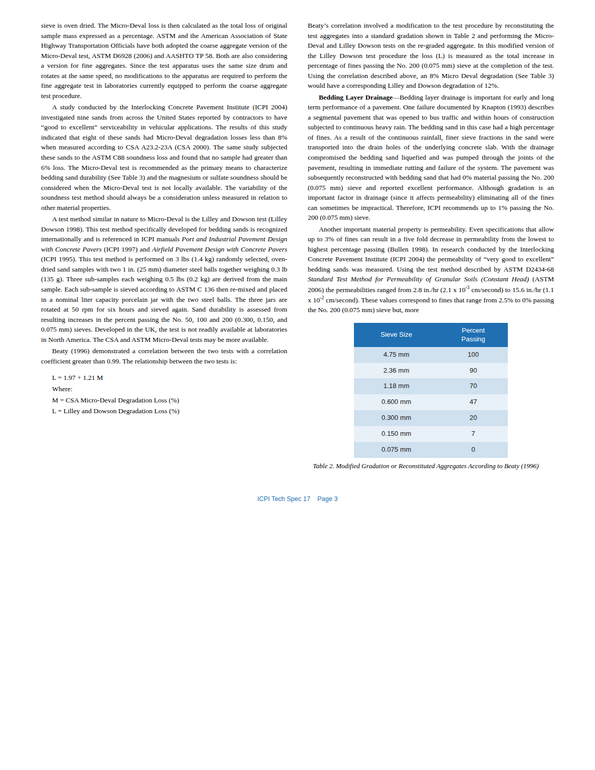sieve is oven dried. The Micro-Deval loss is then calculated as the total loss of original sample mass expressed as a percentage. ASTM and the American Association of State Highway Transportation Officials have both adopted the coarse aggregate version of the Micro-Deval test, ASTM D6928 (2006) and AASHTO TP 58. Both are also considering a version for fine aggregates. Since the test apparatus uses the same size drum and rotates at the same speed, no modifications to the apparatus are required to perform the fine aggregate test in laboratories currently equipped to perform the coarse aggregate test procedure.
A study conducted by the Interlocking Concrete Pavement Institute (ICPI 2004) investigated nine sands from across the United States reported by contractors to have “good to excellent” serviceability in vehicular applications. The results of this study indicated that eight of these sands had Micro-Deval degradation losses less than 8% when measured according to CSA A23.2-23A (CSA 2000). The same study subjected these sands to the ASTM C88 soundness loss and found that no sample had greater than 6% loss. The Micro-Deval test is recommended as the primary means to characterize bedding sand durability (See Table 3) and the magnesium or sulfate soundness should be considered when the Micro-Deval test is not locally available. The variability of the soundness test method should always be a consideration unless measured in relation to other material properties.
A test method similar in nature to Micro-Deval is the Lilley and Dowson test (Lilley Dowson 1998). This test method specifically developed for bedding sands is recognized internationally and is referenced in ICPI manuals Port and Industrial Pavement Design with Concrete Pavers (ICPI 1997) and Airfield Pavement Design with Concrete Pavers (ICPI 1995). This test method is performed on 3 lbs (1.4 kg) randomly selected, oven-dried sand samples with two 1 in. (25 mm) diameter steel balls together weighing 0.3 lb (135 g). Three sub-samples each weighing 0.5 lbs (0.2 kg) are derived from the main sample. Each sub-sample is sieved according to ASTM C 136 then re-mixed and placed in a nominal liter capacity porcelain jar with the two steel balls. The three jars are rotated at 50 rpm for six hours and sieved again. Sand durability is assessed from resulting increases in the percent passing the No. 50, 100 and 200 (0.300, 0.150, and 0.075 mm) sieves. Developed in the UK, the test is not readily available at laboratories in North America. The CSA and ASTM Micro-Deval tests may be more available.
Beaty (1996) demonstrated a correlation between the two tests with a correlation coefficient greater than 0.99. The relationship between the two tests is:
L = 1.97 + 1.21 M
Where:
M = CSA Micro-Deval Degradation Loss (%)
L = Lilley and Dowson Degradation Loss (%)
Beaty’s correlation involved a modification to the test procedure by reconstituting the test aggregates into a standard gradation shown in Table 2 and performing the Micro-Deval and Lilley Dowson tests on the re-graded aggregate. In this modified version of the Lilley Dowson test procedure the loss (L) is measured as the total increase in percentage of fines passing the No. 200 (0.075 mm) sieve at the completion of the test. Using the correlation described above, an 8% Micro Deval degradation (See Table 3) would have a corresponding Lilley and Dowson degradation of 12%.
Bedding Layer Drainage—Bedding layer drainage is important for early and long term performance of a pavement. One failure documented by Knapton (1993) describes a segmental pavement that was opened to bus traffic and within hours of construction subjected to continuous heavy rain. The bedding sand in this case had a high percentage of fines. As a result of the continuous rainfall, finer sieve fractions in the sand were transported into the drain holes of the underlying concrete slab. With the drainage compromised the bedding sand liquefied and was pumped through the joints of the pavement, resulting in immediate rutting and failure of the system. The pavement was subsequently reconstructed with bedding sand that had 0% material passing the No. 200 (0.075 mm) sieve and reported excellent performance. Although gradation is an important factor in drainage (since it affects permeability) eliminating all of the fines can sometimes be impractical. Therefore, ICPI recommends up to 1% passing the No. 200 (0.075 mm) sieve.
Another important material property is permeability. Even specifications that allow up to 3% of fines can result in a five fold decrease in permeability from the lowest to highest percentage passing (Bullen 1998). In research conducted by the Interlocking Concrete Pavement Institute (ICPI 2004) the permeability of “very good to excellent” bedding sands was measured. Using the test method described by ASTM D2434-68 Standard Test Method for Permeability of Granular Soils (Constant Head) (ASTM 2006) the permeabilities ranged from 2.8 in./hr (2.1 x 10-3 cm/second) to 15.6 in./hr (1.1 x 10-2 cm/second). These values correspond to fines that range from 2.5% to 0% passing the No. 200 (0.075 mm) sieve but, more
| Sieve Size | Percent Passing |
| --- | --- |
| 4.75 mm | 100 |
| 2.36 mm | 90 |
| 1.18 mm | 70 |
| 0.600 mm | 47 |
| 0.300 mm | 20 |
| 0.150 mm | 7 |
| 0.075 mm | 0 |
Table 2. Modified Gradation or Reconstituted Aggregates According to Beaty (1996)
ICPI Tech Spec 17 Page 3